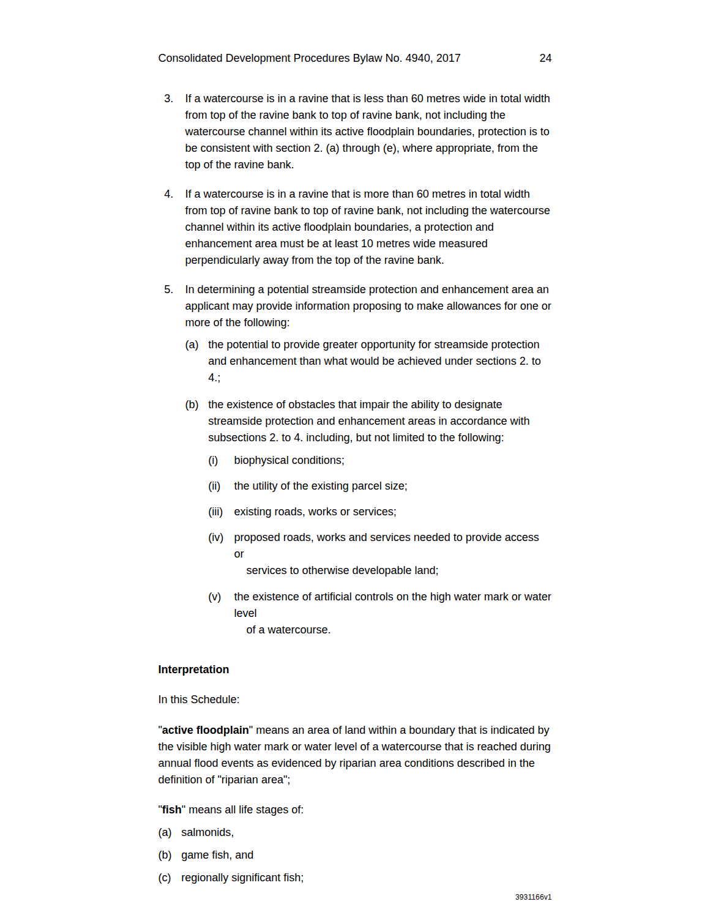Consolidated Development Procedures Bylaw No. 4940, 2017
24
3. If a watercourse is in a ravine that is less than 60 metres wide in total width from top of the ravine bank to top of ravine bank, not including the watercourse channel within its active floodplain boundaries, protection is to be consistent with section 2. (a) through (e), where appropriate, from the top of the ravine bank.
4. If a watercourse is in a ravine that is more than 60 metres in total width from top of ravine bank to top of ravine bank, not including the watercourse channel within its active floodplain boundaries, a protection and enhancement area must be at least 10 metres wide measured perpendicularly away from the top of the ravine bank.
5. In determining a potential streamside protection and enhancement area an applicant may provide information proposing to make allowances for one or more of the following:
(a) the potential to provide greater opportunity for streamside protection and enhancement than what would be achieved under sections 2. to 4.;
(b) the existence of obstacles that impair the ability to designate streamside protection and enhancement areas in accordance with subsections 2. to 4. including, but not limited to the following:
(i) biophysical conditions;
(ii) the utility of the existing parcel size;
(iii) existing roads, works or services;
(iv) proposed roads, works and services needed to provide access or services to otherwise developable land;
(v) the existence of artificial controls on the high water mark or water level of a watercourse.
Interpretation
In this Schedule:
"active floodplain" means an area of land within a boundary that is indicated by the visible high water mark or water level of a watercourse that is reached during annual flood events as evidenced by riparian area conditions described in the definition of "riparian area";
"fish" means all life stages of:
(a) salmonids,
(b) game fish, and
(c) regionally significant fish;
3931166v1